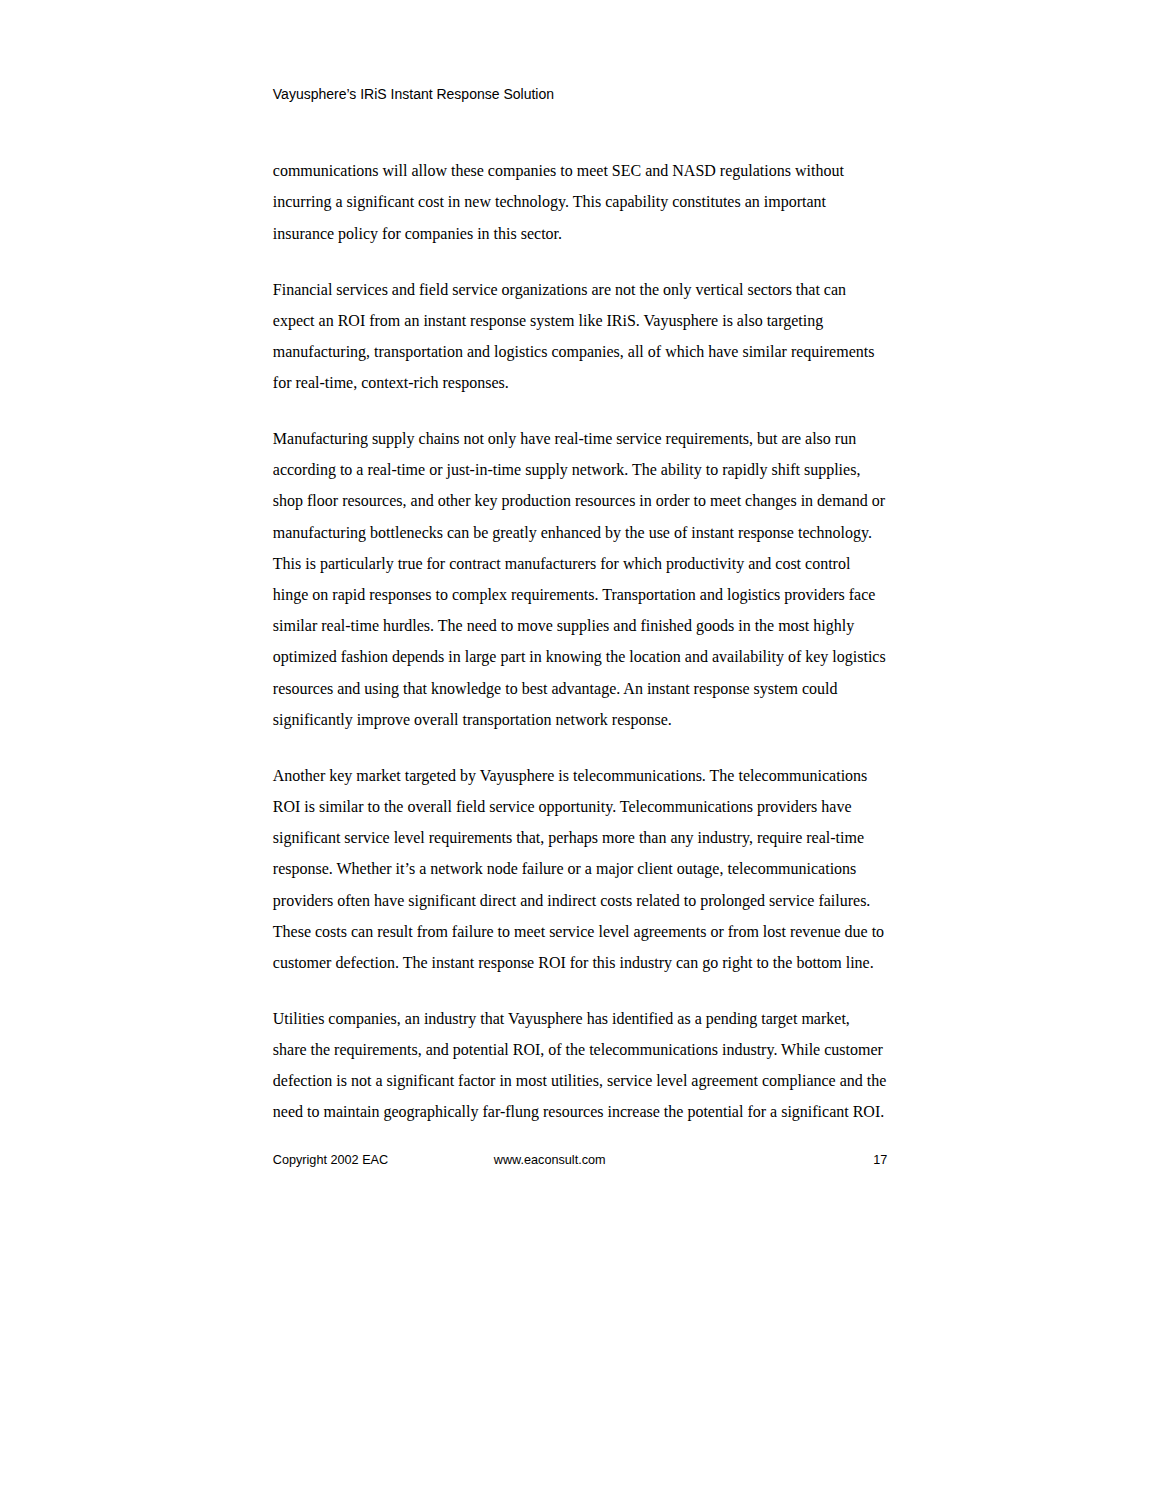Vayusphere’s IRiS Instant Response Solution
communications will allow these companies to meet SEC and NASD regulations without incurring a significant cost in new technology. This capability constitutes an important insurance policy for companies in this sector.
Financial services and field service organizations are not the only vertical sectors that can expect an ROI from an instant response system like IRiS. Vayusphere is also targeting manufacturing, transportation and logistics companies, all of which have similar requirements for real-time, context-rich responses.
Manufacturing supply chains not only have real-time service requirements, but are also run according to a real-time or just-in-time supply network. The ability to rapidly shift supplies, shop floor resources, and other key production resources in order to meet changes in demand or manufacturing bottlenecks can be greatly enhanced by the use of instant response technology. This is particularly true for contract manufacturers for which productivity and cost control hinge on rapid responses to complex requirements. Transportation and logistics providers face similar real-time hurdles. The need to move supplies and finished goods in the most highly optimized fashion depends in large part in knowing the location and availability of key logistics resources and using that knowledge to best advantage. An instant response system could significantly improve overall transportation network response.
Another key market targeted by Vayusphere is telecommunications. The telecommunications ROI is similar to the overall field service opportunity. Telecommunications providers have significant service level requirements that, perhaps more than any industry, require real-time response. Whether it’s a network node failure or a major client outage, telecommunications providers often have significant direct and indirect costs related to prolonged service failures. These costs can result from failure to meet service level agreements or from lost revenue due to customer defection. The instant response ROI for this industry can go right to the bottom line.
Utilities companies, an industry that Vayusphere has identified as a pending target market, share the requirements, and potential ROI, of the telecommunications industry. While customer defection is not a significant factor in most utilities, service level agreement compliance and the need to maintain geographically far-flung resources increase the potential for a significant ROI.
Copyright 2002 EAC
www.eaconsult.com
17